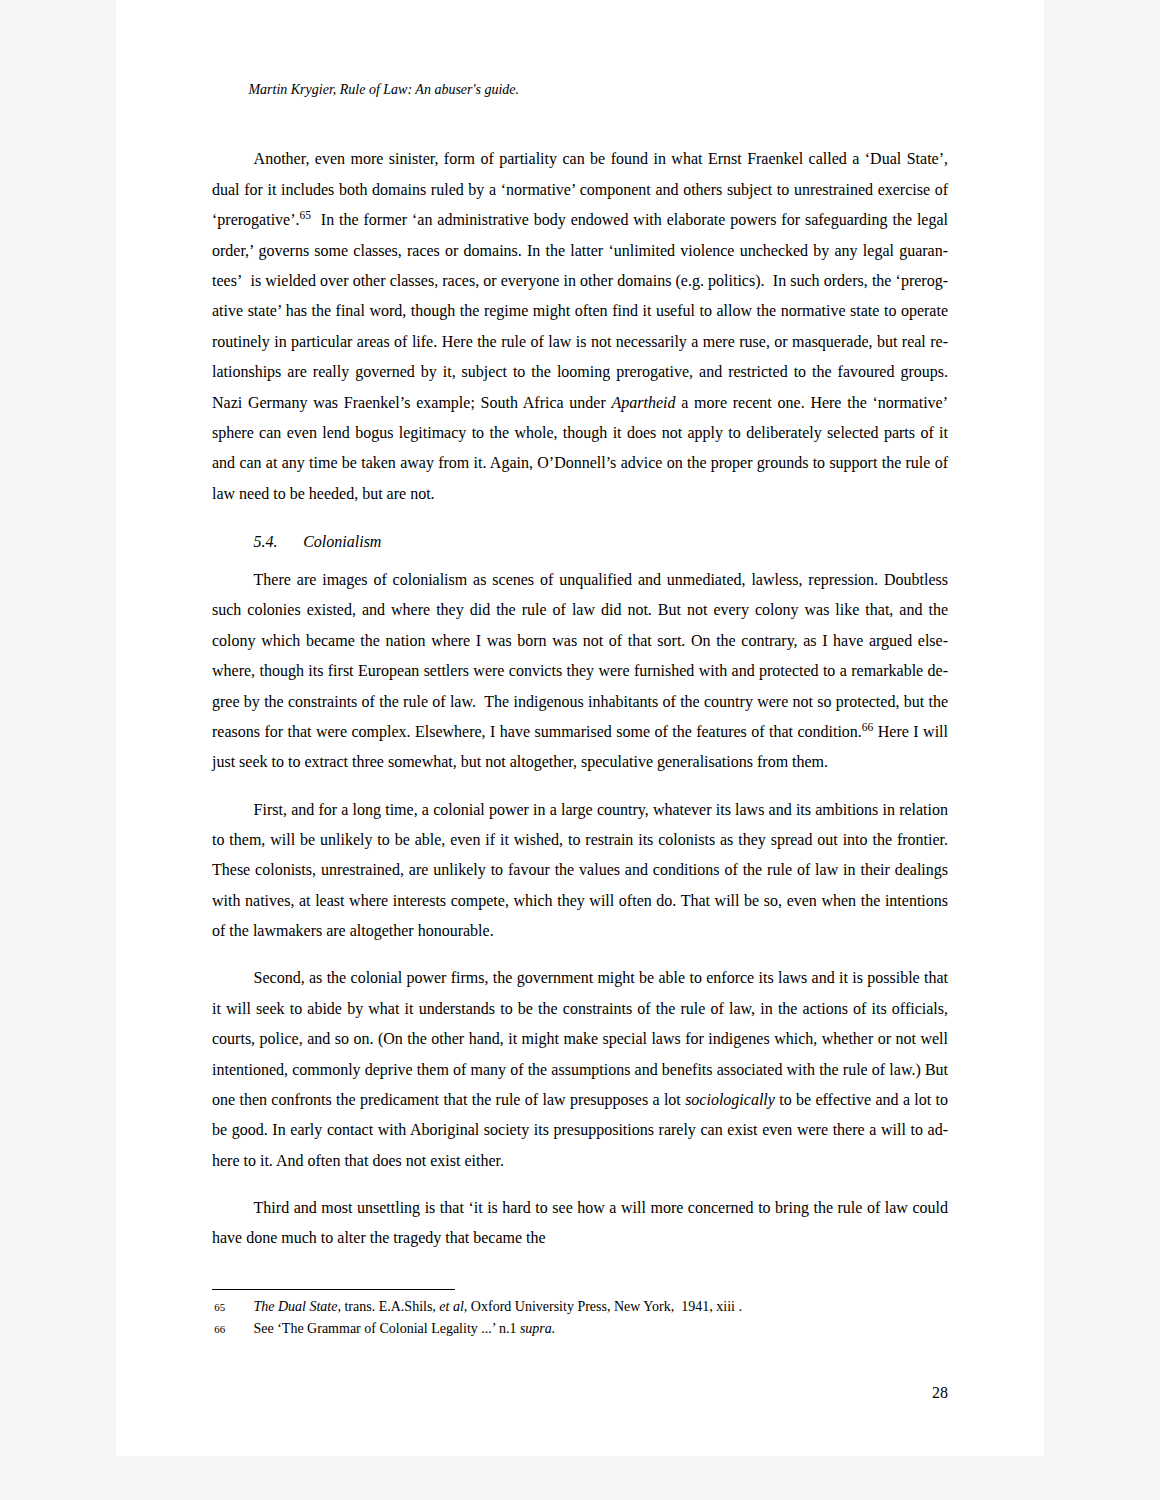Martin Krygier, Rule of Law: An abuser's guide.
Another, even more sinister, form of partiality can be found in what Ernst Fraenkel called a ‘Dual State’, dual for it includes both domains ruled by a ‘normative’ component and others subject to unrestrained exercise of ‘prerogative’.65 In the former ‘an administrative body endowed with elaborate powers for safeguarding the legal order,’ governs some classes, races or domains. In the latter ‘unlimited violence unchecked by any legal guarantees’ is wielded over other classes, races, or everyone in other domains (e.g. politics). In such orders, the ‘prerogative state’ has the final word, though the regime might often find it useful to allow the normative state to operate routinely in particular areas of life. Here the rule of law is not necessarily a mere ruse, or masquerade, but real relationships are really governed by it, subject to the looming prerogative, and restricted to the favoured groups. Nazi Germany was Fraenkel’s example; South Africa under Apartheid a more recent one. Here the ‘normative’ sphere can even lend bogus legitimacy to the whole, though it does not apply to deliberately selected parts of it and can at any time be taken away from it. Again, O’Donnell’s advice on the proper grounds to support the rule of law need to be heeded, but are not.
5.4. Colonialism
There are images of colonialism as scenes of unqualified and unmediated, lawless, repression. Doubtless such colonies existed, and where they did the rule of law did not. But not every colony was like that, and the colony which became the nation where I was born was not of that sort. On the contrary, as I have argued elsewhere, though its first European settlers were convicts they were furnished with and protected to a remarkable degree by the constraints of the rule of law. The indigenous inhabitants of the country were not so protected, but the reasons for that were complex. Elsewhere, I have summarised some of the features of that condition.66 Here I will just seek to to extract three somewhat, but not altogether, speculative generalisations from them.
First, and for a long time, a colonial power in a large country, whatever its laws and its ambitions in relation to them, will be unlikely to be able, even if it wished, to restrain its colonists as they spread out into the frontier. These colonists, unrestrained, are unlikely to favour the values and conditions of the rule of law in their dealings with natives, at least where interests compete, which they will often do. That will be so, even when the intentions of the lawmakers are altogether honourable.
Second, as the colonial power firms, the government might be able to enforce its laws and it is possible that it will seek to abide by what it understands to be the constraints of the rule of law, in the actions of its officials, courts, police, and so on. (On the other hand, it might make special laws for indigenes which, whether or not well intentioned, commonly deprive them of many of the assumptions and benefits associated with the rule of law.) But one then confronts the predicament that the rule of law presupposes a lot sociologically to be effective and a lot to be good. In early contact with Aboriginal society its presuppositions rarely can exist even were there a will to adhere to it. And often that does not exist either.
Third and most unsettling is that ‘it is hard to see how a will more concerned to bring the rule of law could have done much to alter the tragedy that became the
65 The Dual State, trans. E.A.Shils, et al, Oxford University Press, New York, 1941, xiii .
66 See ‘The Grammar of Colonial Legality ...’ n.1 supra.
28